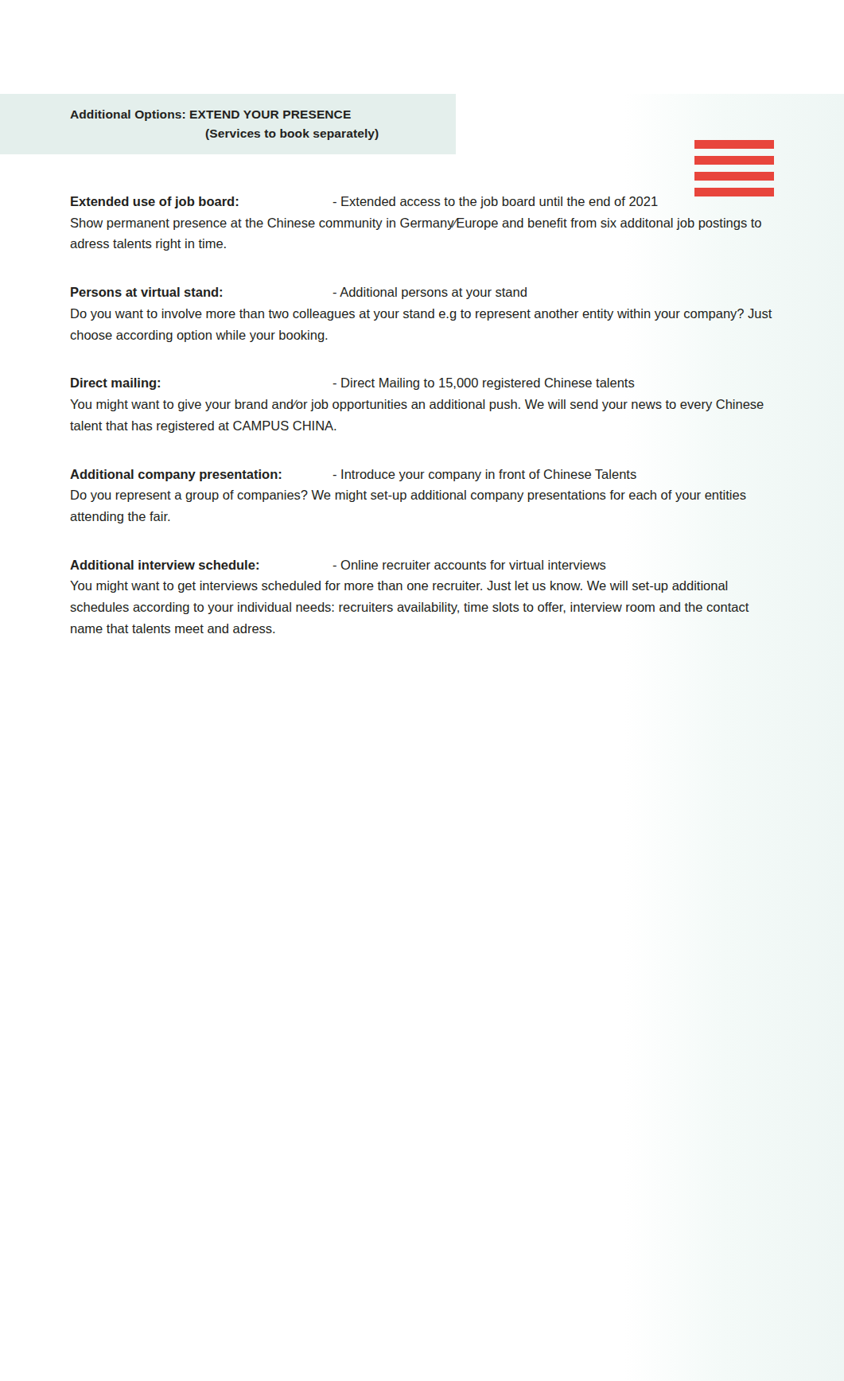Additional Options: EXTEND YOUR PRESENCE (Services to book separately)
Extended use of job board:- Extended access to the job board until the end of 2021
Show permanent presence at the Chinese community in Germany∕Europe and benefit from six additonal job postings to adress talents right in time.
Persons at virtual stand:- Additional persons at your stand
Do you want to involve more than two colleagues at your stand e.g to represent another entity within your company? Just choose according option while your booking.
Direct mailing:- Direct Mailing to 15,000 registered Chinese talents
You might want to give your brand and∕or job opportunities an additional push. We will send your news to every Chinese talent that has registered at CAMPUS CHINA.
Additional company presentation:- Introduce your company in front of Chinese Talents
Do you represent a group of companies? We might set-up additional company presentations for each of your entities attending the fair.
Additional interview schedule:- Online recruiter accounts for virtual interviews
You might want to get interviews scheduled for more than one recruiter. Just let us know. We will set-up additional schedules according to your individual needs: recruiters availability, time slots to offer, interview room and the contact name that talents meet and adress.